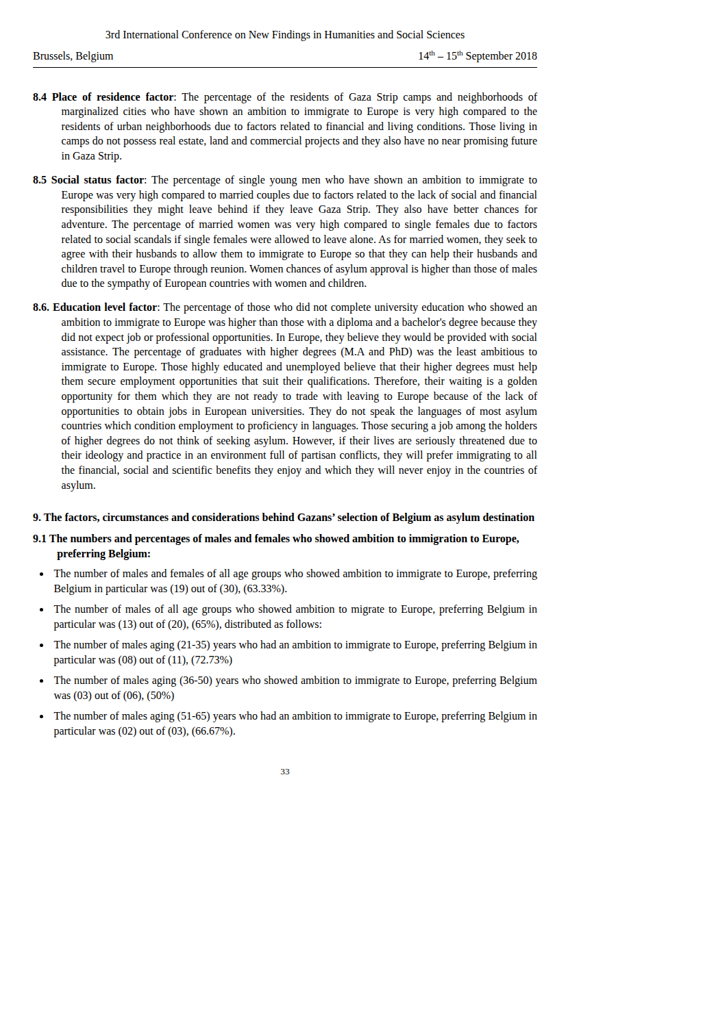3rd International Conference on New Findings in Humanities and Social Sciences
Brussels, Belgium 14th – 15th September 2018
8.4 Place of residence factor: The percentage of the residents of Gaza Strip camps and neighborhoods of marginalized cities who have shown an ambition to immigrate to Europe is very high compared to the residents of urban neighborhoods due to factors related to financial and living conditions. Those living in camps do not possess real estate, land and commercial projects and they also have no near promising future in Gaza Strip.
8.5 Social status factor: The percentage of single young men who have shown an ambition to immigrate to Europe was very high compared to married couples due to factors related to the lack of social and financial responsibilities they might leave behind if they leave Gaza Strip. They also have better chances for adventure. The percentage of married women was very high compared to single females due to factors related to social scandals if single females were allowed to leave alone. As for married women, they seek to agree with their husbands to allow them to immigrate to Europe so that they can help their husbands and children travel to Europe through reunion. Women chances of asylum approval is higher than those of males due to the sympathy of European countries with women and children.
8.6. Education level factor: The percentage of those who did not complete university education who showed an ambition to immigrate to Europe was higher than those with a diploma and a bachelor's degree because they did not expect job or professional opportunities. In Europe, they believe they would be provided with social assistance. The percentage of graduates with higher degrees (M.A and PhD) was the least ambitious to immigrate to Europe. Those highly educated and unemployed believe that their higher degrees must help them secure employment opportunities that suit their qualifications. Therefore, their waiting is a golden opportunity for them which they are not ready to trade with leaving to Europe because of the lack of opportunities to obtain jobs in European universities. They do not speak the languages of most asylum countries which condition employment to proficiency in languages. Those securing a job among the holders of higher degrees do not think of seeking asylum. However, if their lives are seriously threatened due to their ideology and practice in an environment full of partisan conflicts, they will prefer immigrating to all the financial, social and scientific benefits they enjoy and which they will never enjoy in the countries of asylum.
9. The factors, circumstances and considerations behind Gazans’ selection of Belgium as asylum destination
9.1 The numbers and percentages of males and females who showed ambition to immigration to Europe, preferring Belgium:
The number of males and females of all age groups who showed ambition to immigrate to Europe, preferring Belgium in particular was (19) out of (30), (63.33%).
The number of males of all age groups who showed ambition to migrate to Europe, preferring Belgium in particular was (13) out of (20), (65%), distributed as follows:
The number of males aging (21-35) years who had an ambition to immigrate to Europe, preferring Belgium in particular was (08) out of (11), (72.73%)
The number of males aging (36-50) years who showed ambition to immigrate to Europe, preferring Belgium was (03) out of (06), (50%)
The number of males aging (51-65) years who had an ambition to immigrate to Europe, preferring Belgium in particular was (02) out of (03), (66.67%).
33